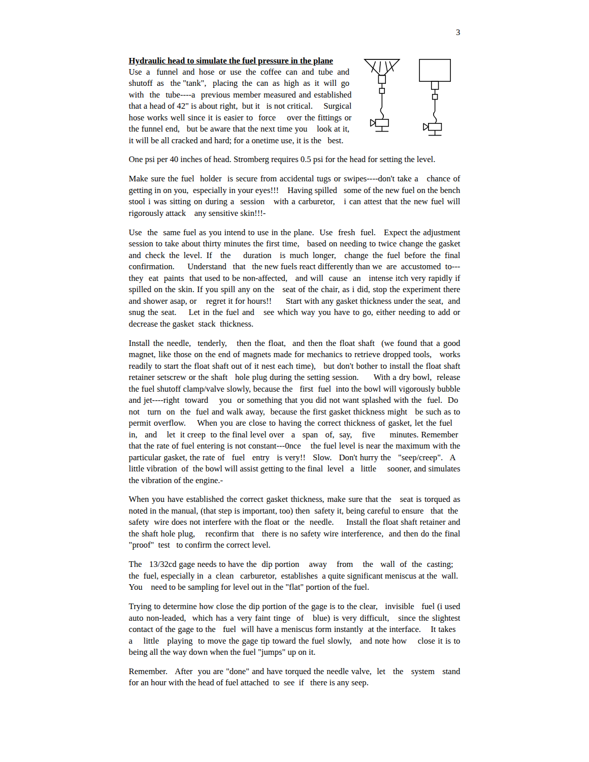3
Hydraulic head to simulate the fuel pressure in the plane
Use a funnel and hose or use the coffee can and tube and shutoff as the "tank", placing the can as high as it will go with the tube----a previous member measured and established that a head of 42" is about right, but it is not critical. Surgical hose works well since it is easier to force over the fittings or the funnel end, but be aware that the next time you look at it, it will be all cracked and hard; for a onetime use, it is the best.
One psi per 40 inches of head. Stromberg requires 0.5 psi for the head for setting the level.
Make sure the fuel holder is secure from accidental tugs or swipes----don't take a chance of getting in on you, especially in your eyes!!! Having spilled some of the new fuel on the bench stool i was sitting on during a session with a carburetor, i can attest that the new fuel will rigorously attack any sensitive skin!!!-
Use the same fuel as you intend to use in the plane. Use fresh fuel. Expect the adjustment session to take about thirty minutes the first time, based on needing to twice change the gasket and check the level. If the duration is much longer, change the fuel before the final confirmation. Understand that the new fuels react differently than we are accustomed to---they eat paints that used to be non-affected, and will cause an intense itch very rapidly if spilled on the skin. If you spill any on the seat of the chair, as i did, stop the experiment there and shower asap, or regret it for hours!! Start with any gasket thickness under the seat, and snug the seat. Let in the fuel and see which way you have to go, either needing to add or decrease the gasket stack thickness.
Install the needle, tenderly, then the float, and then the float shaft (we found that a good magnet, like those on the end of magnets made for mechanics to retrieve dropped tools, works readily to start the float shaft out of it nest each time), but don't bother to install the float shaft retainer setscrew or the shaft hole plug during the setting session. With a dry bowl, release the fuel shutoff clamp/valve slowly, because the first fuel into the bowl will vigorously bubble and jet----right toward you or something that you did not want splashed with the fuel. Do not turn on the fuel and walk away, because the first gasket thickness might be such as to permit overflow. When you are close to having the correct thickness of gasket, let the fuel in, and let it creep to the final level over a span of, say, five minutes. Remember that the rate of fuel entering is not constant---0nce the fuel level is near the maximum with the particular gasket, the rate of fuel entry is very!! Slow. Don't hurry the "seep/creep". A little vibration of the bowl will assist getting to the final level a little sooner, and simulates the vibration of the engine.-
When you have established the correct gasket thickness, make sure that the seat is torqued as noted in the manual, (that step is important, too) then safety it, being careful to ensure that the safety wire does not interfere with the float or the needle. Install the float shaft retainer and the shaft hole plug, reconfirm that there is no safety wire interference, and then do the final "proof" test to confirm the correct level.
The 13/32cd gage needs to have the dip portion away from the wall of the casting; the fuel, especially in a clean carburetor, establishes a quite significant meniscus at the wall. You need to be sampling for level out in the "flat" portion of the fuel.
Trying to determine how close the dip portion of the gage is to the clear, invisible fuel (i used auto non-leaded, which has a very faint tinge of blue) is very difficult, since the slightest contact of the gage to the fuel will have a meniscus form instantly at the interface. It takes a little playing to move the gage tip toward the fuel slowly, and note how close it is to being all the way down when the fuel "jumps" up on it.
Remember. After you are "done" and have torqued the needle valve, let the system stand for an hour with the head of fuel attached to see if there is any seep.